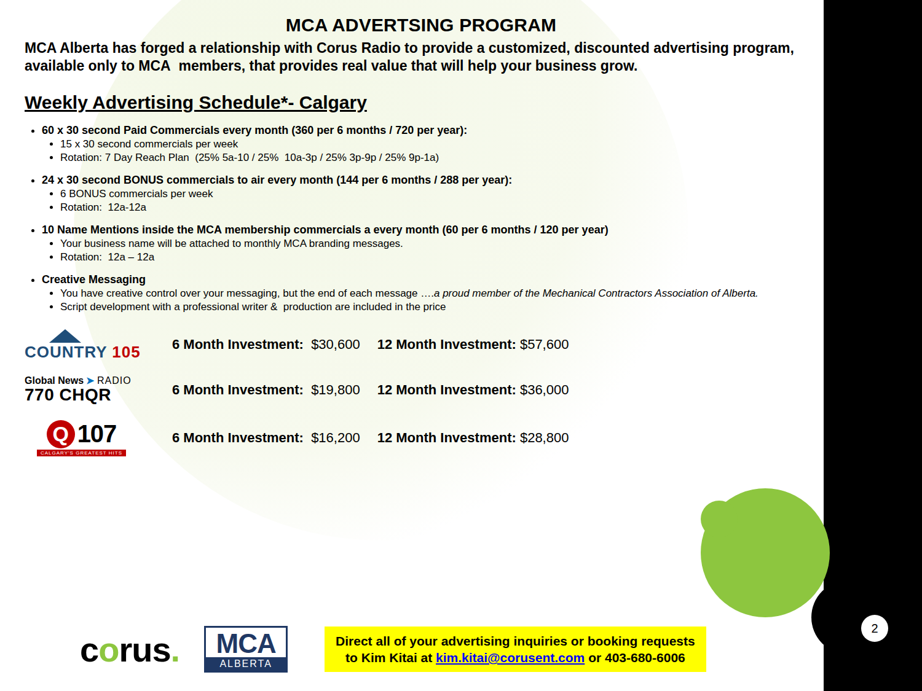MCA ADVERTSING PROGRAM
MCA Alberta has forged a relationship with Corus Radio to provide a customized, discounted advertising program, available only to MCA members, that provides real value that will help your business grow.
Weekly Advertising Schedule*- Calgary
60 x 30 second Paid Commercials every month (360 per 6 months / 720 per year):
15 x 30 second commercials per week
Rotation: 7 Day Reach Plan (25% 5a-10 / 25% 10a-3p / 25% 3p-9p / 25% 9p-1a)
24 x 30 second BONUS commercials to air every month (144 per 6 months / 288 per year):
6 BONUS commercials per week
Rotation: 12a-12a
10 Name Mentions inside the MCA membership commercials a every month (60 per 6 months / 120 per year)
Your business name will be attached to monthly MCA branding messages.
Rotation: 12a – 12a
Creative Messaging
You have creative control over your messaging, but the end of each message ….a proud member of the Mechanical Contractors Association of Alberta.
Script development with a professional writer & production are included in the price
COUNTRY 105
6 Month Investment: $30,600 12 Month Investment: $57,600
Global News ➤ RADIO
770 CHQR
6 Month Investment: $19,800 12 Month Investment: $36,000
Q
107
CALGARY'S GREATEST HITS
6 Month Investment: $16,200 12 Month Investment: $28,800
corus.
MCA
ALBERTA
Direct all of your advertising inquiries or booking requests
to Kim Kitai at kim.kitai@corusent.com or 403-680-6006
2